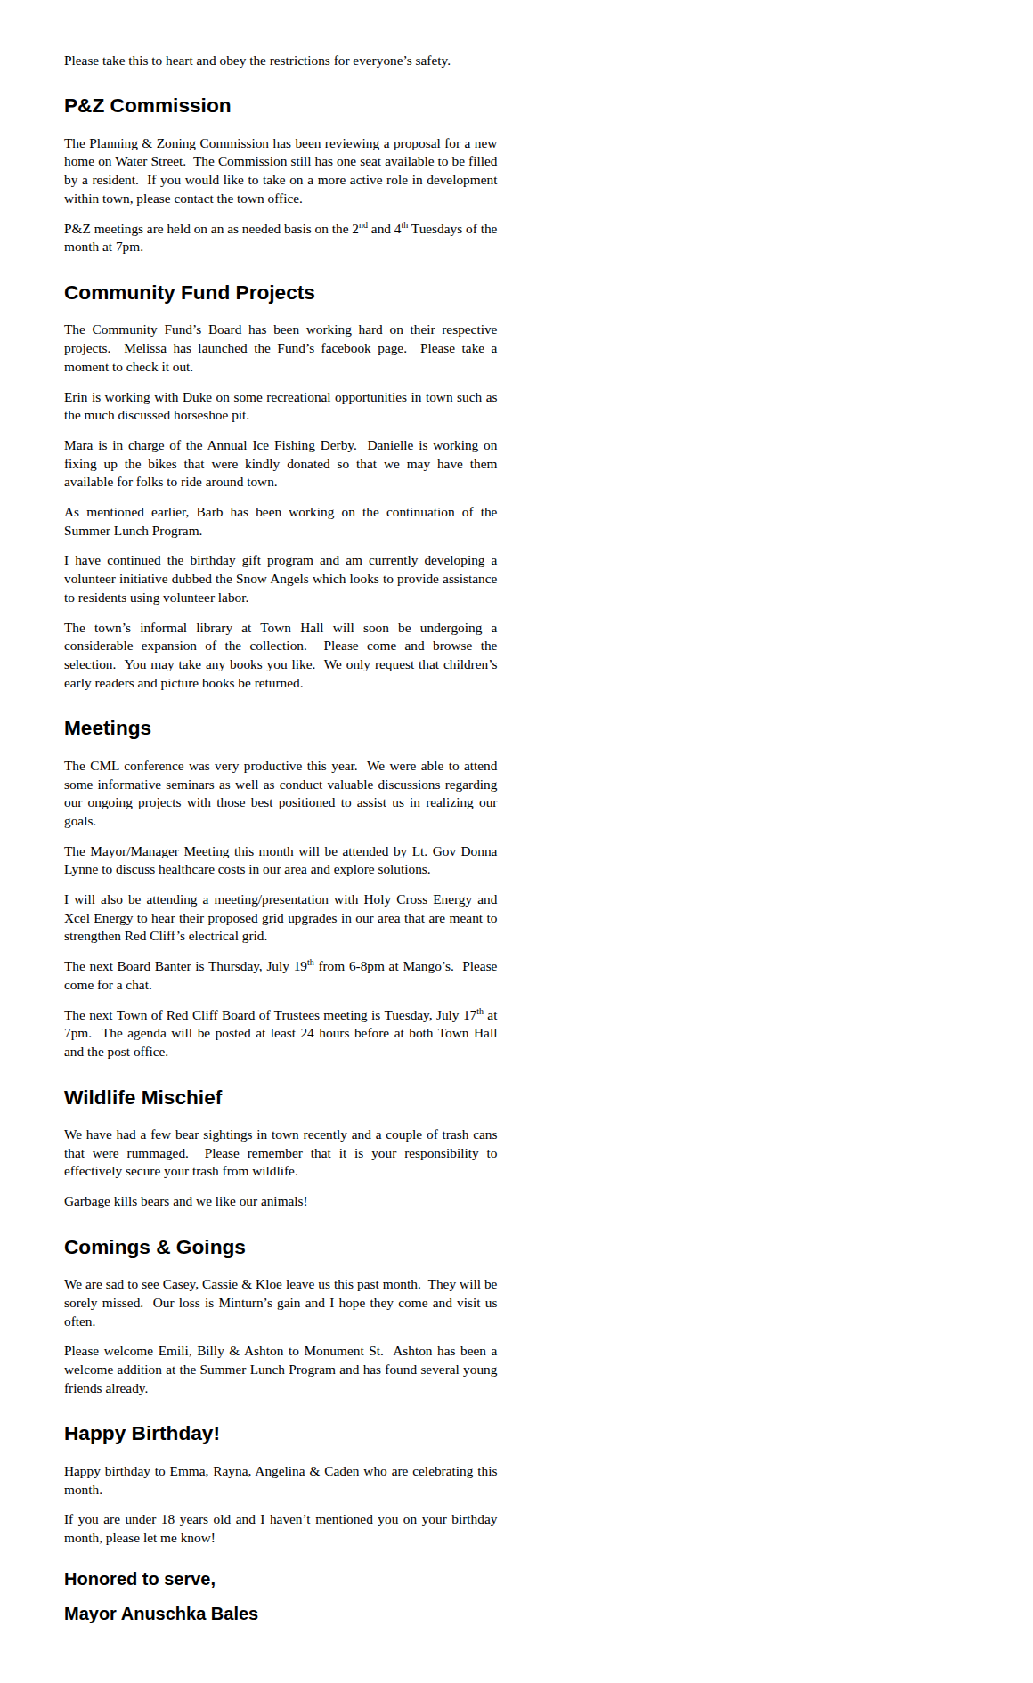Please take this to heart and obey the restrictions for everyone’s safety.
P&Z Commission
The Planning & Zoning Commission has been reviewing a proposal for a new home on Water Street. The Commission still has one seat available to be filled by a resident. If you would like to take on a more active role in development within town, please contact the town office.
P&Z meetings are held on an as needed basis on the 2nd and 4th Tuesdays of the month at 7pm.
Community Fund Projects
The Community Fund’s Board has been working hard on their respective projects. Melissa has launched the Fund’s facebook page. Please take a moment to check it out.
Erin is working with Duke on some recreational opportunities in town such as the much discussed horseshoe pit.
Mara is in charge of the Annual Ice Fishing Derby. Danielle is working on fixing up the bikes that were kindly donated so that we may have them available for folks to ride around town.
As mentioned earlier, Barb has been working on the continuation of the Summer Lunch Program.
I have continued the birthday gift program and am currently developing a volunteer initiative dubbed the Snow Angels which looks to provide assistance to residents using volunteer labor.
The town’s informal library at Town Hall will soon be undergoing a considerable expansion of the collection. Please come and browse the selection. You may take any books you like. We only request that children’s early readers and picture books be returned.
Meetings
The CML conference was very productive this year. We were able to attend some informative seminars as well as conduct valuable discussions regarding our ongoing projects with those best positioned to assist us in realizing our goals.
The Mayor/Manager Meeting this month will be attended by Lt. Gov Donna Lynne to discuss healthcare costs in our area and explore solutions.
I will also be attending a meeting/presentation with Holy Cross Energy and Xcel Energy to hear their proposed grid upgrades in our area that are meant to strengthen Red Cliff’s electrical grid.
The next Board Banter is Thursday, July 19th from 6-8pm at Mango’s. Please come for a chat.
The next Town of Red Cliff Board of Trustees meeting is Tuesday, July 17th at 7pm. The agenda will be posted at least 24 hours before at both Town Hall and the post office.
Wildlife Mischief
We have had a few bear sightings in town recently and a couple of trash cans that were rummaged. Please remember that it is your responsibility to effectively secure your trash from wildlife.
Garbage kills bears and we like our animals!
Comings & Goings
We are sad to see Casey, Cassie & Kloe leave us this past month. They will be sorely missed. Our loss is Minturn’s gain and I hope they come and visit us often.
Please welcome Emili, Billy & Ashton to Monument St. Ashton has been a welcome addition at the Summer Lunch Program and has found several young friends already.
Happy Birthday!
Happy birthday to Emma, Rayna, Angelina & Caden who are celebrating this month.
If you are under 18 years old and I haven’t mentioned you on your birthday month, please let me know!
Honored to serve,
Mayor Anuschka Bales